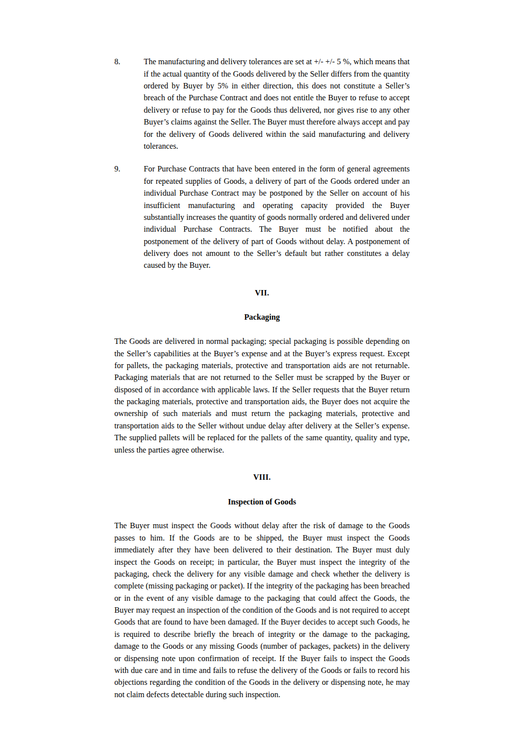8.
The manufacturing and delivery tolerances are set at +/- +/- 5 %, which means that if the actual quantity of the Goods delivered by the Seller differs from the quantity ordered by Buyer by 5% in either direction, this does not constitute a Seller’s breach of the Purchase Contract and does not entitle the Buyer to refuse to accept delivery or refuse to pay for the Goods thus delivered, nor gives rise to any other Buyer’s claims against the Seller. The Buyer must therefore always accept and pay for the delivery of Goods delivered within the said manufacturing and delivery tolerances.
9.
For Purchase Contracts that have been entered in the form of general agreements for repeated supplies of Goods, a delivery of part of the Goods ordered under an individual Purchase Contract may be postponed by the Seller on account of his insufficient manufacturing and operating capacity provided the Buyer substantially increases the quantity of goods normally ordered and delivered under individual Purchase Contracts. The Buyer must be notified about the postponement of the delivery of part of Goods without delay. A postponement of delivery does not amount to the Seller’s default but rather constitutes a delay caused by the Buyer.
VII.
Packaging
The Goods are delivered in normal packaging; special packaging is possible depending on the Seller’s capabilities at the Buyer’s expense and at the Buyer’s express request. Except for pallets, the packaging materials, protective and transportation aids are not returnable. Packaging materials that are not returned to the Seller must be scrapped by the Buyer or disposed of in accordance with applicable laws. If the Seller requests that the Buyer return the packaging materials, protective and transportation aids, the Buyer does not acquire the ownership of such materials and must return the packaging materials, protective and transportation aids to the Seller without undue delay after delivery at the Seller’s expense. The supplied pallets will be replaced for the pallets of the same quantity, quality and type, unless the parties agree otherwise.
VIII.
Inspection of Goods
The Buyer must inspect the Goods without delay after the risk of damage to the Goods passes to him. If the Goods are to be shipped, the Buyer must inspect the Goods immediately after they have been delivered to their destination. The Buyer must duly inspect the Goods on receipt; in particular, the Buyer must inspect the integrity of the packaging, check the delivery for any visible damage and check whether the delivery is complete (missing packaging or packet). If the integrity of the packaging has been breached or in the event of any visible damage to the packaging that could affect the Goods, the Buyer may request an inspection of the condition of the Goods and is not required to accept Goods that are found to have been damaged. If the Buyer decides to accept such Goods, he is required to describe briefly the breach of integrity or the damage to the packaging, damage to the Goods or any missing Goods (number of packages, packets) in the delivery or dispensing note upon confirmation of receipt. If the Buyer fails to inspect the Goods with due care and in time and fails to refuse the delivery of the Goods or fails to record his objections regarding the condition of the Goods in the delivery or dispensing note, he may not claim defects detectable during such inspection.